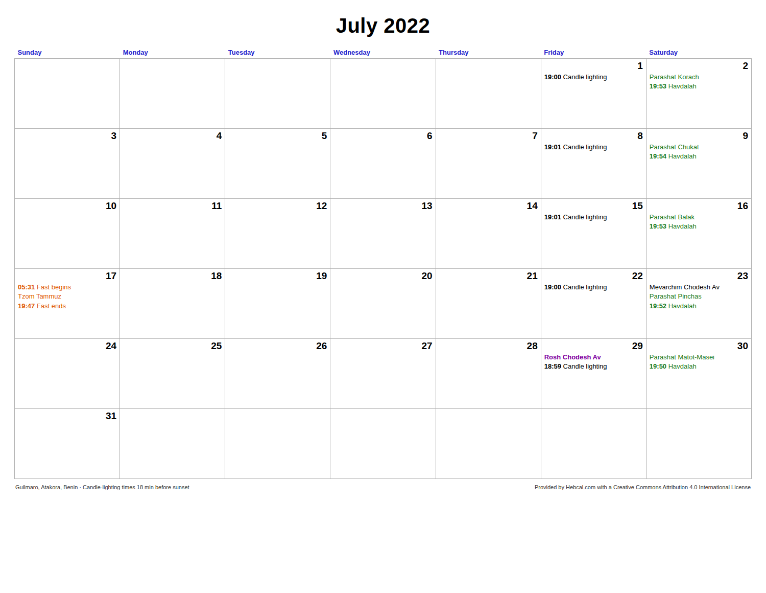July 2022
| Sunday | Monday | Tuesday | Wednesday | Thursday | Friday | Saturday |
| --- | --- | --- | --- | --- | --- | --- |
| | | | | | 1 19:00 Candle lighting | 2 Parashat Korach 19:53 Havdalah |
| 3 | 4 | 5 | 6 | 7 | 8 19:01 Candle lighting | 9 Parashat Chukat 19:54 Havdalah |
| 10 | 11 | 12 | 13 | 14 | 15 19:01 Candle lighting | 16 Parashat Balak 19:53 Havdalah |
| 17 05:31 Fast begins Tzom Tammuz 19:47 Fast ends | 18 | 19 | 20 | 21 | 22 19:00 Candle lighting | 23 Mevarchim Chodesh Av Parashat Pinchas 19:52 Havdalah |
| 24 | 25 | 26 | 27 | 28 | 29 Rosh Chodesh Av 18:59 Candle lighting | 30 Parashat Matot-Masei 19:50 Havdalah |
| 31 | | | | | | |
Guilmaro, Atakora, Benin · Candle-lighting times 18 min before sunset
Provided by Hebcal.com with a Creative Commons Attribution 4.0 International License